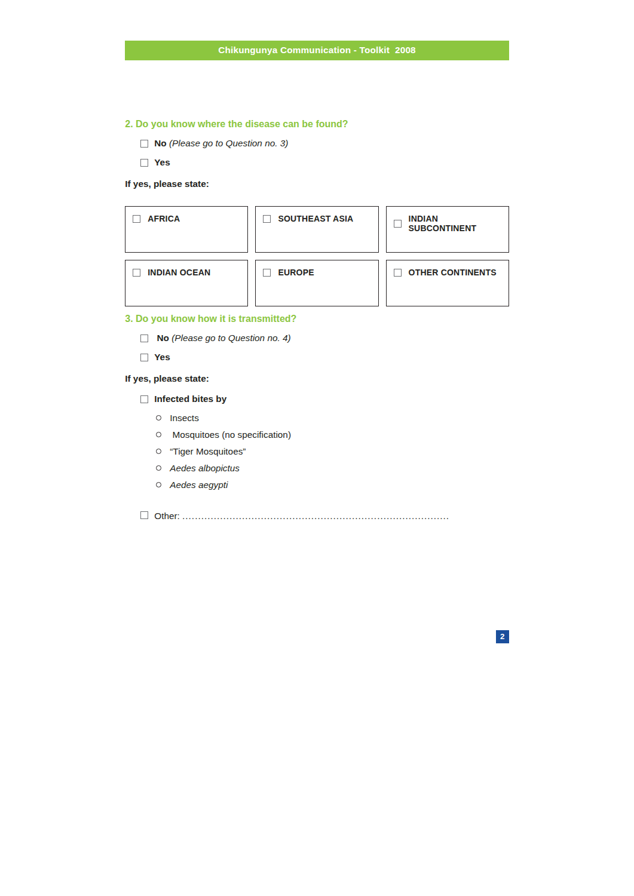Chikungunya Communication - Toolkit 2008
2. Do you know where the disease can be found?
No (Please go to Question no. 3)
Yes
If yes, please state:
| AFRICA | SOUTHEAST ASIA | INDIAN SUBCONTINENT |
| INDIAN OCEAN | EUROPE | OTHER CONTINENTS |
3. Do you know how it is transmitted?
No (Please go to Question no. 4)
Yes
If yes, please state:
Infected bites by
Insects
Mosquitoes (no specification)
“Tiger Mosquitoes”
Aedes albopictus
Aedes aegypti
Other: .....................................................................................
2